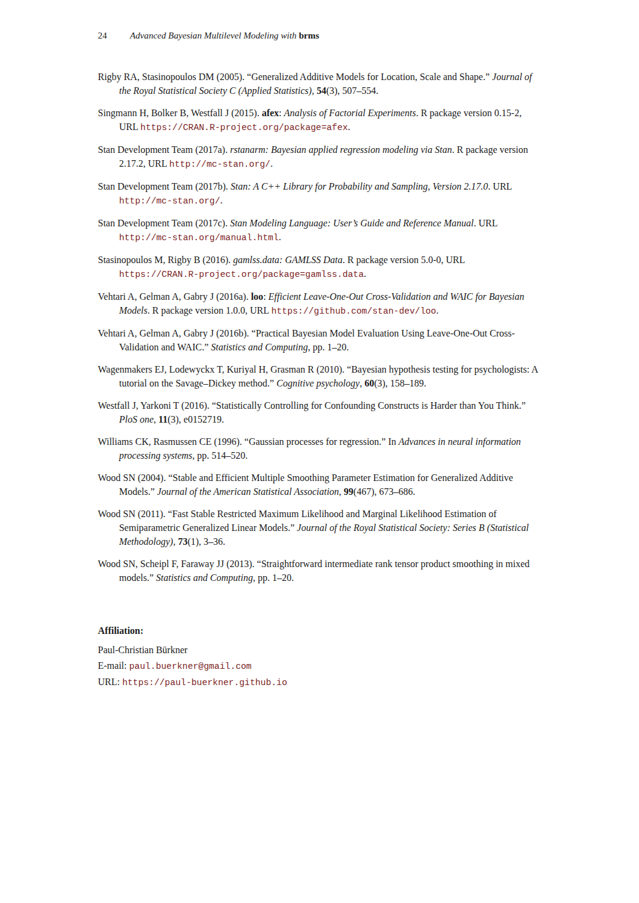24 Advanced Bayesian Multilevel Modeling with brms
Rigby RA, Stasinopoulos DM (2005). “Generalized Additive Models for Location, Scale and Shape.” Journal of the Royal Statistical Society C (Applied Statistics), 54(3), 507–554.
Singmann H, Bolker B, Westfall J (2015). afex: Analysis of Factorial Experiments. R package version 0.15-2, URL https://CRAN.R-project.org/package=afex.
Stan Development Team (2017a). rstanarm: Bayesian applied regression modeling via Stan. R package version 2.17.2, URL http://mc-stan.org/.
Stan Development Team (2017b). Stan: A C++ Library for Probability and Sampling, Version 2.17.0. URL http://mc-stan.org/.
Stan Development Team (2017c). Stan Modeling Language: User’s Guide and Reference Manual. URL http://mc-stan.org/manual.html.
Stasinopoulos M, Rigby B (2016). gamlss.data: GAMLSS Data. R package version 5.0-0, URL https://CRAN.R-project.org/package=gamlss.data.
Vehtari A, Gelman A, Gabry J (2016a). loo: Efficient Leave-One-Out Cross-Validation and WAIC for Bayesian Models. R package version 1.0.0, URL https://github.com/stan-dev/loo.
Vehtari A, Gelman A, Gabry J (2016b). “Practical Bayesian Model Evaluation Using Leave-One-Out Cross-Validation and WAIC.” Statistics and Computing, pp. 1–20.
Wagenmakers EJ, Lodewyckx T, Kuriyal H, Grasman R (2010). “Bayesian hypothesis testing for psychologists: A tutorial on the Savage–Dickey method.” Cognitive psychology, 60(3), 158–189.
Westfall J, Yarkoni T (2016). “Statistically Controlling for Confounding Constructs is Harder than You Think.” PloS one, 11(3), e0152719.
Williams CK, Rasmussen CE (1996). “Gaussian processes for regression.” In Advances in neural information processing systems, pp. 514–520.
Wood SN (2004). “Stable and Efficient Multiple Smoothing Parameter Estimation for Generalized Additive Models.” Journal of the American Statistical Association, 99(467), 673–686.
Wood SN (2011). “Fast Stable Restricted Maximum Likelihood and Marginal Likelihood Estimation of Semiparametric Generalized Linear Models.” Journal of the Royal Statistical Society: Series B (Statistical Methodology), 73(1), 3–36.
Wood SN, Scheipl F, Faraway JJ (2013). “Straightforward intermediate rank tensor product smoothing in mixed models.” Statistics and Computing, pp. 1–20.
Affiliation:
Paul-Christian Bürkner
E-mail: paul.buerkner@gmail.com
URL: https://paul-buerkner.github.io